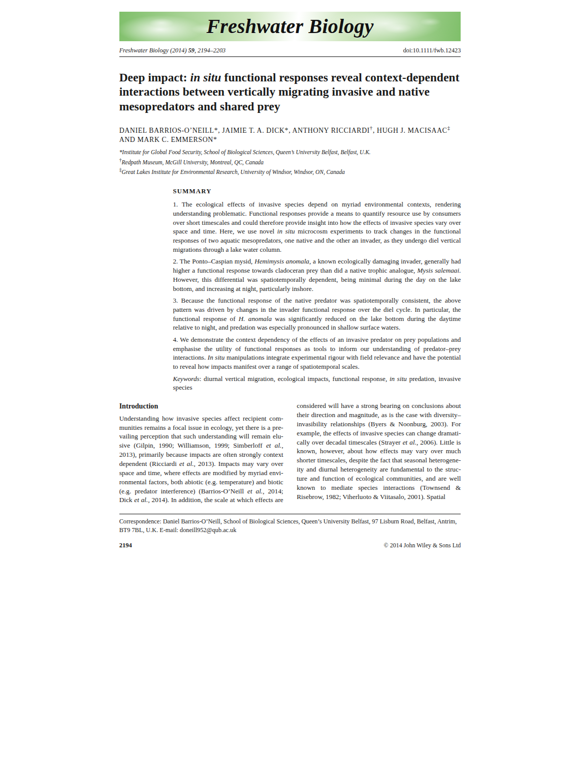Freshwater Biology
Freshwater Biology (2014) 59, 2194–2203 doi:10.1111/fwb.12423
Deep impact: in situ functional responses reveal context-dependent interactions between vertically migrating invasive and native mesopredators and shared prey
Daniel Barrios-O’Neill*, Jaimie T. A. Dick*, Anthony Ricciardi†, Hugh J. MacIsaac‡ and Mark C. Emmerson*
*Institute for Global Food Security, School of Biological Sciences, Queen’s University Belfast, Belfast, U.K.
†Redpath Museum, McGill University, Montreal, QC, Canada
‡Great Lakes Institute for Environmental Research, University of Windsor, Windsor, ON, Canada
Summary
1. The ecological effects of invasive species depend on myriad environmental contexts, rendering understanding problematic. Functional responses provide a means to quantify resource use by consumers over short timescales and could therefore provide insight into how the effects of invasive species vary over space and time. Here, we use novel in situ microcosm experiments to track changes in the functional responses of two aquatic mesopredators, one native and the other an invader, as they undergo diel vertical migrations through a lake water column.
2. The Ponto–Caspian mysid, Hemimysis anomala, a known ecologically damaging invader, generally had higher a functional response towards cladoceran prey than did a native trophic analogue, Mysis salemaai. However, this differential was spatiotemporally dependent, being minimal during the day on the lake bottom, and increasing at night, particularly inshore.
3. Because the functional response of the native predator was spatiotemporally consistent, the above pattern was driven by changes in the invader functional response over the diel cycle. In particular, the functional response of H. anomala was significantly reduced on the lake bottom during the daytime relative to night, and predation was especially pronounced in shallow surface waters.
4. We demonstrate the context dependency of the effects of an invasive predator on prey populations and emphasise the utility of functional responses as tools to inform our understanding of predator–prey interactions. In situ manipulations integrate experimental rigour with field relevance and have the potential to reveal how impacts manifest over a range of spatiotemporal scales.
Keywords: diurnal vertical migration, ecological impacts, functional response, in situ predation, invasive species
Introduction
Understanding how invasive species affect recipient communities remains a focal issue in ecology, yet there is a prevailing perception that such understanding will remain elusive (Gilpin, 1990; Williamson, 1999; Simberloff et al., 2013), primarily because impacts are often strongly context dependent (Ricciardi et al., 2013). Impacts may vary over space and time, where effects are modified by myriad environmental factors, both abiotic (e.g. temperature) and biotic (e.g. predator interference) (Barrios-O’Neill et al., 2014; Dick et al., 2014). In addition, the scale at which effects are considered will have a strong bearing on conclusions about their direction and magnitude, as is the case with diversity–invasibility relationships (Byers & Noonburg, 2003). For example, the effects of invasive species can change dramatically over decadal timescales (Strayer et al., 2006). Little is known, however, about how effects may vary over much shorter timescales, despite the fact that seasonal heterogeneity and diurnal heterogeneity are fundamental to the structure and function of ecological communities, and are well known to mediate species interactions (Townsend & Risebrow, 1982; Viherluoto & Viitasalo, 2001). Spatial
Correspondence: Daniel Barrios-O’Neill, School of Biological Sciences, Queen’s University Belfast, 97 Lisburn Road, Belfast, Antrim, BT9 7BL, U.K. E-mail: doneill952@qub.ac.uk
2194 © 2014 John Wiley & Sons Ltd